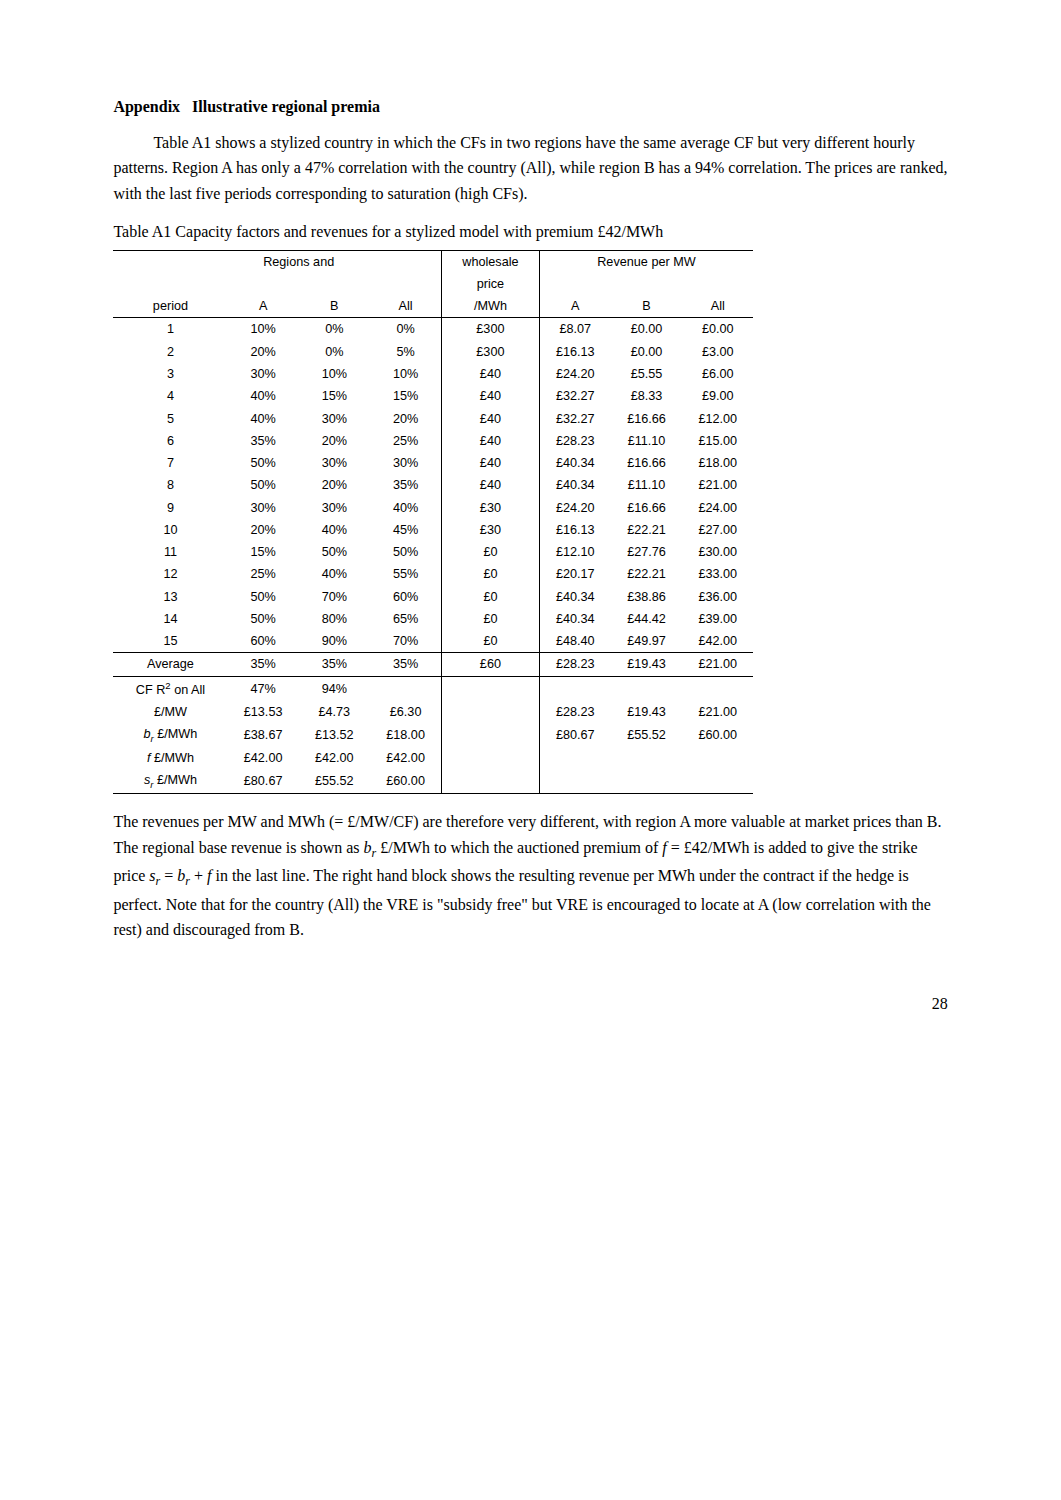Appendix Illustrative regional premia
Table A1 shows a stylized country in which the CFs in two regions have the same average CF but very different hourly patterns. Region A has only a 47% correlation with the country (All), while region B has a 94% correlation. The prices are ranked, with the last five periods corresponding to saturation (high CFs).
Table A1 Capacity factors and revenues for a stylized model with premium £42/MWh
| | Regions and | | wholesale | Revenue per MW |
| | | | | price | | | |
| period | A | B | All | /MWh | A | B | All |
| 1 | 10% | 0% | 0% | £300 | £8.07 | £0.00 | £0.00 |
| 2 | 20% | 0% | 5% | £300 | £16.13 | £0.00 | £3.00 |
| 3 | 30% | 10% | 10% | £40 | £24.20 | £5.55 | £6.00 |
| 4 | 40% | 15% | 15% | £40 | £32.27 | £8.33 | £9.00 |
| 5 | 40% | 30% | 20% | £40 | £32.27 | £16.66 | £12.00 |
| 6 | 35% | 20% | 25% | £40 | £28.23 | £11.10 | £15.00 |
| 7 | 50% | 30% | 30% | £40 | £40.34 | £16.66 | £18.00 |
| 8 | 50% | 20% | 35% | £40 | £40.34 | £11.10 | £21.00 |
| 9 | 30% | 30% | 40% | £30 | £24.20 | £16.66 | £24.00 |
| 10 | 20% | 40% | 45% | £30 | £16.13 | £22.21 | £27.00 |
| 11 | 15% | 50% | 50% | £0 | £12.10 | £27.76 | £30.00 |
| 12 | 25% | 40% | 55% | £0 | £20.17 | £22.21 | £33.00 |
| 13 | 50% | 70% | 60% | £0 | £40.34 | £38.86 | £36.00 |
| 14 | 50% | 80% | 65% | £0 | £40.34 | £44.42 | £39.00 |
| 15 | 60% | 90% | 70% | £0 | £48.40 | £49.97 | £42.00 |
| Average | 35% | 35% | 35% | £60 | £28.23 | £19.43 | £21.00 |
| CF R 2 on All | 47% | 94% | | | | | |
| £/MW | £13.53 | £4.73 | £6.30 | | £28.23 | £19.43 | £21.00 |
| b r £/MWh | £38.67 | £13.52 | £18.00 | | £80.67 | £55.52 | £60.00 |
| f £/MWh | £42.00 | £42.00 | £42.00 | | | | |
| s r £/MWh | £80.67 | £55.52 | £60.00 | | | | |
The revenues per MW and MWh (= £/MW/CF) are therefore very different, with region A more valuable at market prices than B. The regional base revenue is shown as br £/MWh to which the auctioned premium of f = £42/MWh is added to give the strike price sr = br + f in the last line. The right hand block shows the resulting revenue per MWh under the contract if the hedge is perfect. Note that for the country (All) the VRE is "subsidy free" but VRE is encouraged to locate at A (low correlation with the rest) and discouraged from B.
28